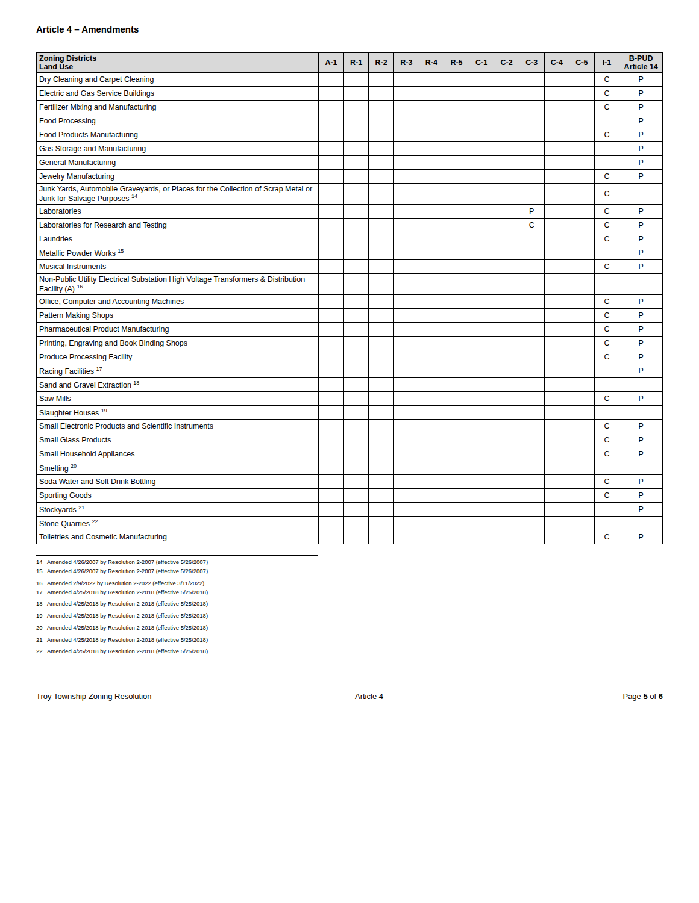Article 4 – Amendments
| Zoning Districts Land Use | A-1 | R-1 | R-2 | R-3 | R-4 | R-5 | C-1 | C-2 | C-3 | C-4 | C-5 | I-1 | B-PUD Article 14 |
| --- | --- | --- | --- | --- | --- | --- | --- | --- | --- | --- | --- | --- | --- |
| Dry Cleaning and Carpet Cleaning | | | | | | | | | | | | C | P |
| Electric and Gas Service Buildings | | | | | | | | | | | | C | P |
| Fertilizer Mixing and Manufacturing | | | | | | | | | | | | C | P |
| Food Processing | | | | | | | | | | | | | P |
| Food Products Manufacturing | | | | | | | | | | | | C | P |
| Gas Storage and Manufacturing | | | | | | | | | | | | | P |
| General Manufacturing | | | | | | | | | | | | | P |
| Jewelry Manufacturing | | | | | | | | | | | | C | P |
| Junk Yards, Automobile Graveyards, or Places for the Collection of Scrap Metal or Junk for Salvage Purposes 14 | | | | | | | | | | | | C | |
| Laboratories | | | | | | | | | P | | | C | P |
| Laboratories for Research and Testing | | | | | | | | | C | | | C | P |
| Laundries | | | | | | | | | | | | C | P |
| Metallic Powder Works 15 | | | | | | | | | | | | | P |
| Musical Instruments | | | | | | | | | | | | C | P |
| Non-Public Utility Electrical Substation High Voltage Transformers & Distribution Facility (A) 16 | | | | | | | | | | | | | |
| Office, Computer and Accounting Machines | | | | | | | | | | | | C | P |
| Pattern Making Shops | | | | | | | | | | | | C | P |
| Pharmaceutical Product Manufacturing | | | | | | | | | | | | C | P |
| Printing, Engraving and Book Binding Shops | | | | | | | | | | | | C | P |
| Produce Processing Facility | | | | | | | | | | | | C | P |
| Racing Facilities 17 | | | | | | | | | | | | | P |
| Sand and Gravel Extraction 18 | | | | | | | | | | | | | |
| Saw Mills | | | | | | | | | | | | C | P |
| Slaughter Houses 19 | | | | | | | | | | | | | |
| Small Electronic Products and Scientific Instruments | | | | | | | | | | | | C | P |
| Small Glass Products | | | | | | | | | | | | C | P |
| Small Household Appliances | | | | | | | | | | | | C | P |
| Smelting 20 | | | | | | | | | | | | | |
| Soda Water and Soft Drink Bottling | | | | | | | | | | | | C | P |
| Sporting Goods | | | | | | | | | | | | C | P |
| Stockyards 21 | | | | | | | | | | | | | P |
| Stone Quarries 22 | | | | | | | | | | | | | |
| Toiletries and Cosmetic Manufacturing | | | | | | | | | | | | C | P |
14 Amended 4/26/2007 by Resolution 2-2007 (effective 5/26/2007)
15 Amended 4/26/2007 by Resolution 2-2007 (effective 5/26/2007)
16 Amended 2/9/2022 by Resolution 2-2022 (effective 3/11/2022)
17 Amended 4/25/2018 by Resolution 2-2018 (effective 5/25/2018)
18 Amended 4/25/2018 by Resolution 2-2018 (effective 5/25/2018)
19 Amended 4/25/2018 by Resolution 2-2018 (effective 5/25/2018)
20 Amended 4/25/2018 by Resolution 2-2018 (effective 5/25/2018)
21 Amended 4/25/2018 by Resolution 2-2018 (effective 5/25/2018)
22 Amended 4/25/2018 by Resolution 2-2018 (effective 5/25/2018)
Troy Township Zoning Resolution Article 4 Page 5 of 6